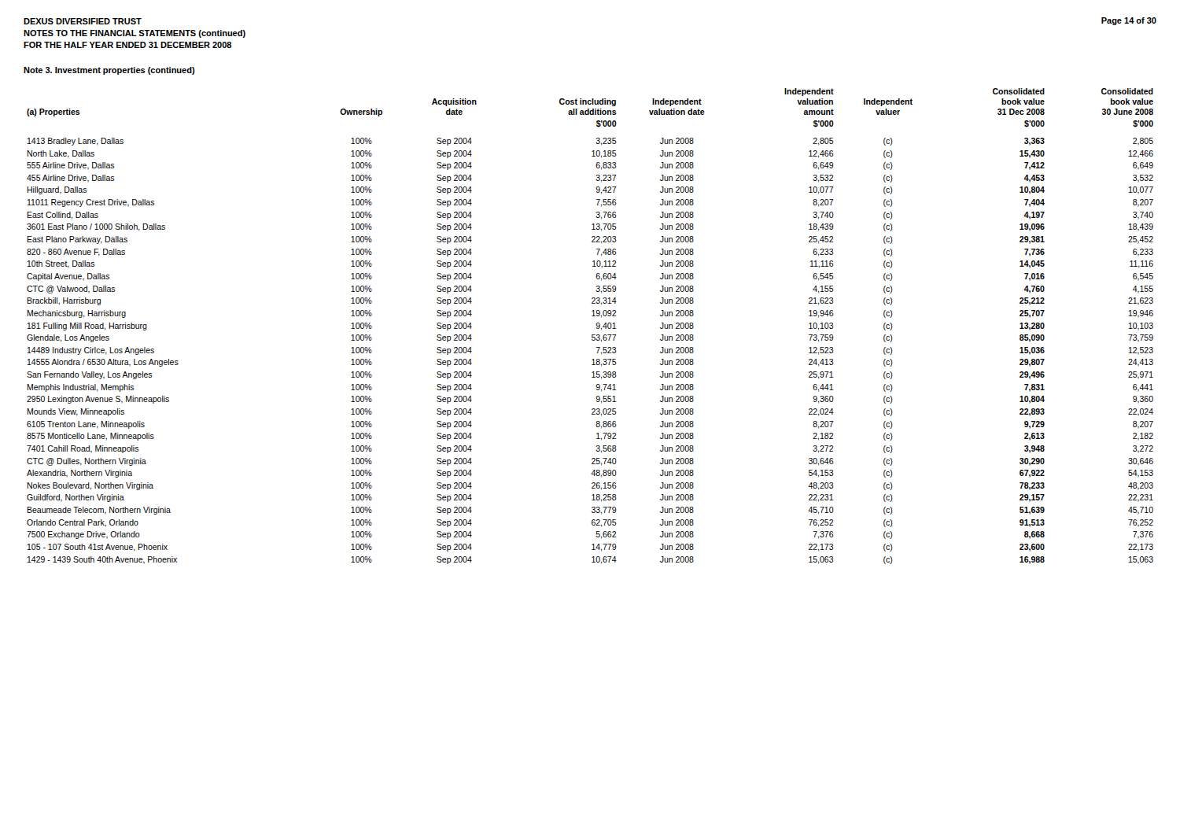DEXUS DIVERSIFIED TRUST
NOTES TO THE FINANCIAL STATEMENTS (continued)
FOR THE HALF YEAR ENDED 31 DECEMBER 2008
Page 14 of 30
Note 3. Investment properties (continued)
| (a) Properties | Ownership | Acquisition date | Cost including all additions | Independent valuation date | Independent valuation amount | Independent valuer | Consolidated book value 31 Dec 2008 | Consolidated book value 30 June 2008 |
| --- | --- | --- | --- | --- | --- | --- | --- | --- |
| | | | $'000 | | $'000 | | $'000 | $'000 |
| 1413 Bradley Lane, Dallas | 100% | Sep 2004 | 3,235 | Jun 2008 | 2,805 | (c) | 3,363 | 2,805 |
| North Lake, Dallas | 100% | Sep 2004 | 10,185 | Jun 2008 | 12,466 | (c) | 15,430 | 12,466 |
| 555 Airline Drive, Dallas | 100% | Sep 2004 | 6,833 | Jun 2008 | 6,649 | (c) | 7,412 | 6,649 |
| 455 Airline Drive, Dallas | 100% | Sep 2004 | 3,237 | Jun 2008 | 3,532 | (c) | 4,453 | 3,532 |
| Hillguard, Dallas | 100% | Sep 2004 | 9,427 | Jun 2008 | 10,077 | (c) | 10,804 | 10,077 |
| 11011 Regency Crest Drive, Dallas | 100% | Sep 2004 | 7,556 | Jun 2008 | 8,207 | (c) | 7,404 | 8,207 |
| East Collind, Dallas | 100% | Sep 2004 | 3,766 | Jun 2008 | 3,740 | (c) | 4,197 | 3,740 |
| 3601 East Plano / 1000 Shiloh, Dallas | 100% | Sep 2004 | 13,705 | Jun 2008 | 18,439 | (c) | 19,096 | 18,439 |
| East Plano Parkway, Dallas | 100% | Sep 2004 | 22,203 | Jun 2008 | 25,452 | (c) | 29,381 | 25,452 |
| 820 - 860 Avenue F, Dallas | 100% | Sep 2004 | 7,486 | Jun 2008 | 6,233 | (c) | 7,736 | 6,233 |
| 10th Street, Dallas | 100% | Sep 2004 | 10,112 | Jun 2008 | 11,116 | (c) | 14,045 | 11,116 |
| Capital Avenue, Dallas | 100% | Sep 2004 | 6,604 | Jun 2008 | 6,545 | (c) | 7,016 | 6,545 |
| CTC @ Valwood, Dallas | 100% | Sep 2004 | 3,559 | Jun 2008 | 4,155 | (c) | 4,760 | 4,155 |
| Brackbill, Harrisburg | 100% | Sep 2004 | 23,314 | Jun 2008 | 21,623 | (c) | 25,212 | 21,623 |
| Mechanicsburg, Harrisburg | 100% | Sep 2004 | 19,092 | Jun 2008 | 19,946 | (c) | 25,707 | 19,946 |
| 181 Fulling Mill Road, Harrisburg | 100% | Sep 2004 | 9,401 | Jun 2008 | 10,103 | (c) | 13,280 | 10,103 |
| Glendale, Los Angeles | 100% | Sep 2004 | 53,677 | Jun 2008 | 73,759 | (c) | 85,090 | 73,759 |
| 14489 Industry Cirlce, Los Angeles | 100% | Sep 2004 | 7,523 | Jun 2008 | 12,523 | (c) | 15,036 | 12,523 |
| 14555 Alondra / 6530 Altura, Los Angeles | 100% | Sep 2004 | 18,375 | Jun 2008 | 24,413 | (c) | 29,807 | 24,413 |
| San Fernando Valley, Los Angeles | 100% | Sep 2004 | 15,398 | Jun 2008 | 25,971 | (c) | 29,496 | 25,971 |
| Memphis Industrial, Memphis | 100% | Sep 2004 | 9,741 | Jun 2008 | 6,441 | (c) | 7,831 | 6,441 |
| 2950 Lexington Avenue S, Minneapolis | 100% | Sep 2004 | 9,551 | Jun 2008 | 9,360 | (c) | 10,804 | 9,360 |
| Mounds View, Minneapolis | 100% | Sep 2004 | 23,025 | Jun 2008 | 22,024 | (c) | 22,893 | 22,024 |
| 6105 Trenton Lane, Minneapolis | 100% | Sep 2004 | 8,866 | Jun 2008 | 8,207 | (c) | 9,729 | 8,207 |
| 8575 Monticello Lane, Minneapolis | 100% | Sep 2004 | 1,792 | Jun 2008 | 2,182 | (c) | 2,613 | 2,182 |
| 7401 Cahill Road, Minneapolis | 100% | Sep 2004 | 3,568 | Jun 2008 | 3,272 | (c) | 3,948 | 3,272 |
| CTC @ Dulles, Northern Virginia | 100% | Sep 2004 | 25,740 | Jun 2008 | 30,646 | (c) | 30,290 | 30,646 |
| Alexandria, Northern Virginia | 100% | Sep 2004 | 48,890 | Jun 2008 | 54,153 | (c) | 67,922 | 54,153 |
| Nokes Boulevard, Northen Virginia | 100% | Sep 2004 | 26,156 | Jun 2008 | 48,203 | (c) | 78,233 | 48,203 |
| Guildford, Northen Virginia | 100% | Sep 2004 | 18,258 | Jun 2008 | 22,231 | (c) | 29,157 | 22,231 |
| Beaumeade Telecom, Northern Virginia | 100% | Sep 2004 | 33,779 | Jun 2008 | 45,710 | (c) | 51,639 | 45,710 |
| Orlando Central Park, Orlando | 100% | Sep 2004 | 62,705 | Jun 2008 | 76,252 | (c) | 91,513 | 76,252 |
| 7500 Exchange Drive, Orlando | 100% | Sep 2004 | 5,662 | Jun 2008 | 7,376 | (c) | 8,668 | 7,376 |
| 105 - 107 South 41st Avenue, Phoenix | 100% | Sep 2004 | 14,779 | Jun 2008 | 22,173 | (c) | 23,600 | 22,173 |
| 1429 - 1439 South 40th Avenue, Phoenix | 100% | Sep 2004 | 10,674 | Jun 2008 | 15,063 | (c) | 16,988 | 15,063 |